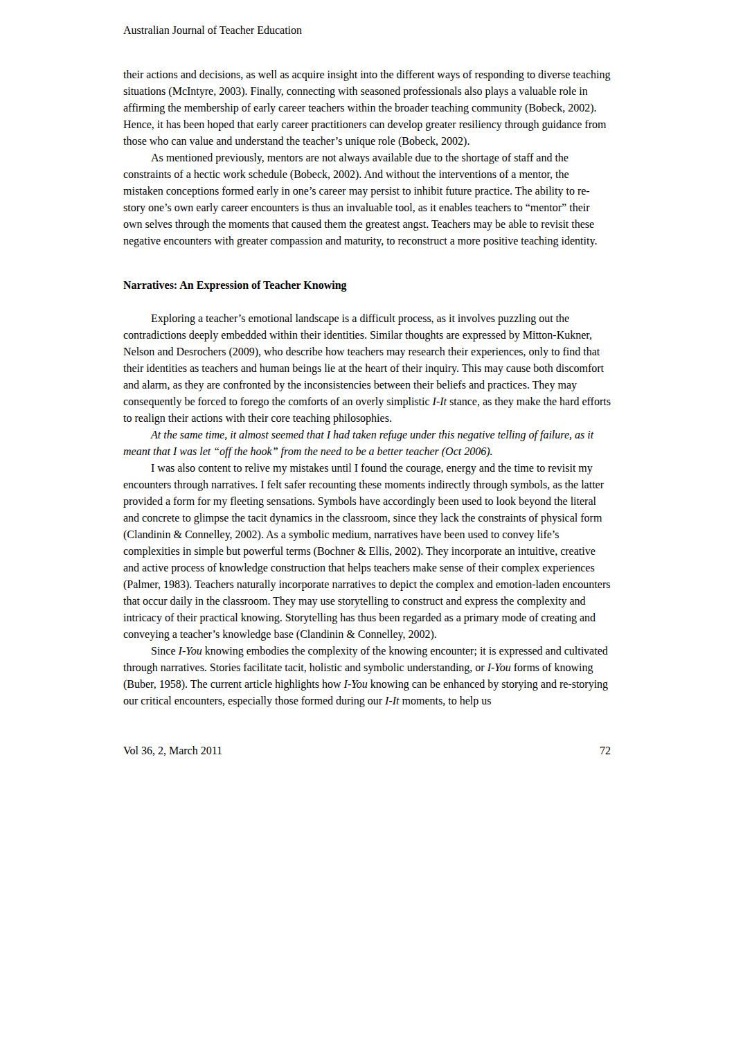Australian Journal of Teacher Education
their actions and decisions, as well as acquire insight into the different ways of responding to diverse teaching situations (McIntyre, 2003). Finally, connecting with seasoned professionals also plays a valuable role in affirming the membership of early career teachers within the broader teaching community (Bobeck, 2002). Hence, it has been hoped that early career practitioners can develop greater resiliency through guidance from those who can value and understand the teacher’s unique role (Bobeck, 2002).
As mentioned previously, mentors are not always available due to the shortage of staff and the constraints of a hectic work schedule (Bobeck, 2002). And without the interventions of a mentor, the mistaken conceptions formed early in one’s career may persist to inhibit future practice. The ability to re-story one’s own early career encounters is thus an invaluable tool, as it enables teachers to “mentor” their own selves through the moments that caused them the greatest angst. Teachers may be able to revisit these negative encounters with greater compassion and maturity, to reconstruct a more positive teaching identity.
Narratives: An Expression of Teacher Knowing
Exploring a teacher’s emotional landscape is a difficult process, as it involves puzzling out the contradictions deeply embedded within their identities. Similar thoughts are expressed by Mitton-Kukner, Nelson and Desrochers (2009), who describe how teachers may research their experiences, only to find that their identities as teachers and human beings lie at the heart of their inquiry. This may cause both discomfort and alarm, as they are confronted by the inconsistencies between their beliefs and practices. They may consequently be forced to forego the comforts of an overly simplistic I-It stance, as they make the hard efforts to realign their actions with their core teaching philosophies.
At the same time, it almost seemed that I had taken refuge under this negative telling of failure, as it meant that I was let “off the hook” from the need to be a better teacher (Oct 2006).
I was also content to relive my mistakes until I found the courage, energy and the time to revisit my encounters through narratives. I felt safer recounting these moments indirectly through symbols, as the latter provided a form for my fleeting sensations. Symbols have accordingly been used to look beyond the literal and concrete to glimpse the tacit dynamics in the classroom, since they lack the constraints of physical form (Clandinin & Connelley, 2002). As a symbolic medium, narratives have been used to convey life’s complexities in simple but powerful terms (Bochner & Ellis, 2002). They incorporate an intuitive, creative and active process of knowledge construction that helps teachers make sense of their complex experiences (Palmer, 1983). Teachers naturally incorporate narratives to depict the complex and emotion-laden encounters that occur daily in the classroom. They may use storytelling to construct and express the complexity and intricacy of their practical knowing. Storytelling has thus been regarded as a primary mode of creating and conveying a teacher’s knowledge base (Clandinin & Connelley, 2002).
Since I-You knowing embodies the complexity of the knowing encounter; it is expressed and cultivated through narratives. Stories facilitate tacit, holistic and symbolic understanding, or I-You forms of knowing (Buber, 1958). The current article highlights how I-You knowing can be enhanced by storying and re-storying our critical encounters, especially those formed during our I-It moments, to help us
Vol 36, 2, March 2011 72